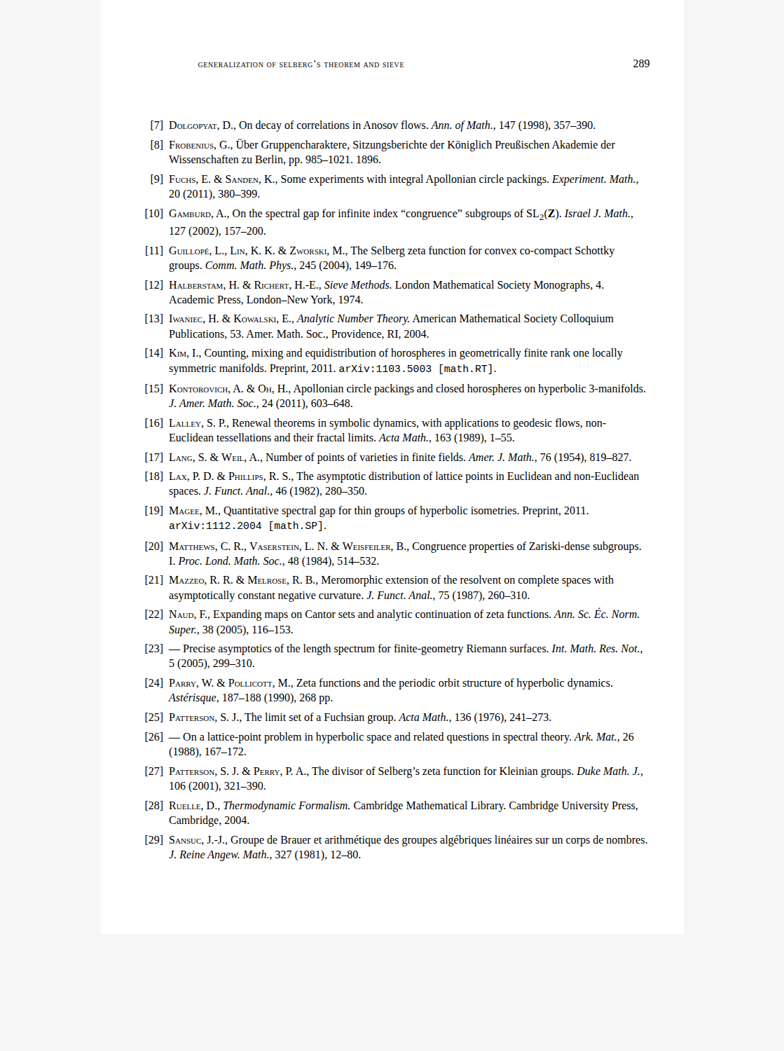generalization of selberg’s theorem and sieve
289
[7] Dolgopyat, D., On decay of correlations in Anosov flows. Ann. of Math., 147 (1998), 357–390.
[8] Frobenius, G., Über Gruppencharaktere, Sitzungsberichte der Königlich Preußischen Akademie der Wissenschaften zu Berlin, pp. 985–1021. 1896.
[9] Fuchs, E. & Sanden, K., Some experiments with integral Apollonian circle packings. Experiment. Math., 20 (2011), 380–399.
[10] Gamburd, A., On the spectral gap for infinite index “congruence” subgroups of SL2(Z). Israel J. Math., 127 (2002), 157–200.
[11] Guillopé, L., Lin, K. K. & Zworski, M., The Selberg zeta function for convex co-compact Schottky groups. Comm. Math. Phys., 245 (2004), 149–176.
[12] Halberstam, H. & Richert, H.-E., Sieve Methods. London Mathematical Society Monographs, 4. Academic Press, London–New York, 1974.
[13] Iwaniec, H. & Kowalski, E., Analytic Number Theory. American Mathematical Society Colloquium Publications, 53. Amer. Math. Soc., Providence, RI, 2004.
[14] Kim, I., Counting, mixing and equidistribution of horospheres in geometrically finite rank one locally symmetric manifolds. Preprint, 2011. arXiv:1103.5003 [math.RT].
[15] Kontorovich, A. & Oh, H., Apollonian circle packings and closed horospheres on hyperbolic 3-manifolds. J. Amer. Math. Soc., 24 (2011), 603–648.
[16] Lalley, S. P., Renewal theorems in symbolic dynamics, with applications to geodesic flows, non-Euclidean tessellations and their fractal limits. Acta Math., 163 (1989), 1–55.
[17] Lang, S. & Weil, A., Number of points of varieties in finite fields. Amer. J. Math., 76 (1954), 819–827.
[18] Lax, P. D. & Phillips, R. S., The asymptotic distribution of lattice points in Euclidean and non-Euclidean spaces. J. Funct. Anal., 46 (1982), 280–350.
[19] Magee, M., Quantitative spectral gap for thin groups of hyperbolic isometries. Preprint, 2011. arXiv:1112.2004 [math.SP].
[20] Matthews, C. R., Vaserstein, L. N. & Weisfeiler, B., Congruence properties of Zariski-dense subgroups. I. Proc. Lond. Math. Soc., 48 (1984), 514–532.
[21] Mazzeo, R. R. & Melrose, R. B., Meromorphic extension of the resolvent on complete spaces with asymptotically constant negative curvature. J. Funct. Anal., 75 (1987), 260–310.
[22] Naud, F., Expanding maps on Cantor sets and analytic continuation of zeta functions. Ann. Sc. Éc. Norm. Super., 38 (2005), 116–153.
[23] — Precise asymptotics of the length spectrum for finite-geometry Riemann surfaces. Int. Math. Res. Not., 5 (2005), 299–310.
[24] Parry, W. & Pollicott, M., Zeta functions and the periodic orbit structure of hyperbolic dynamics. Astérisque, 187–188 (1990), 268 pp.
[25] Patterson, S. J., The limit set of a Fuchsian group. Acta Math., 136 (1976), 241–273.
[26] — On a lattice-point problem in hyperbolic space and related questions in spectral theory. Ark. Mat., 26 (1988), 167–172.
[27] Patterson, S. J. & Perry, P. A., The divisor of Selberg’s zeta function for Kleinian groups. Duke Math. J., 106 (2001), 321–390.
[28] Ruelle, D., Thermodynamic Formalism. Cambridge Mathematical Library. Cambridge University Press, Cambridge, 2004.
[29] Sansuc, J.-J., Groupe de Brauer et arithmétique des groupes algébriques linéaires sur un corps de nombres. J. Reine Angew. Math., 327 (1981), 12–80.